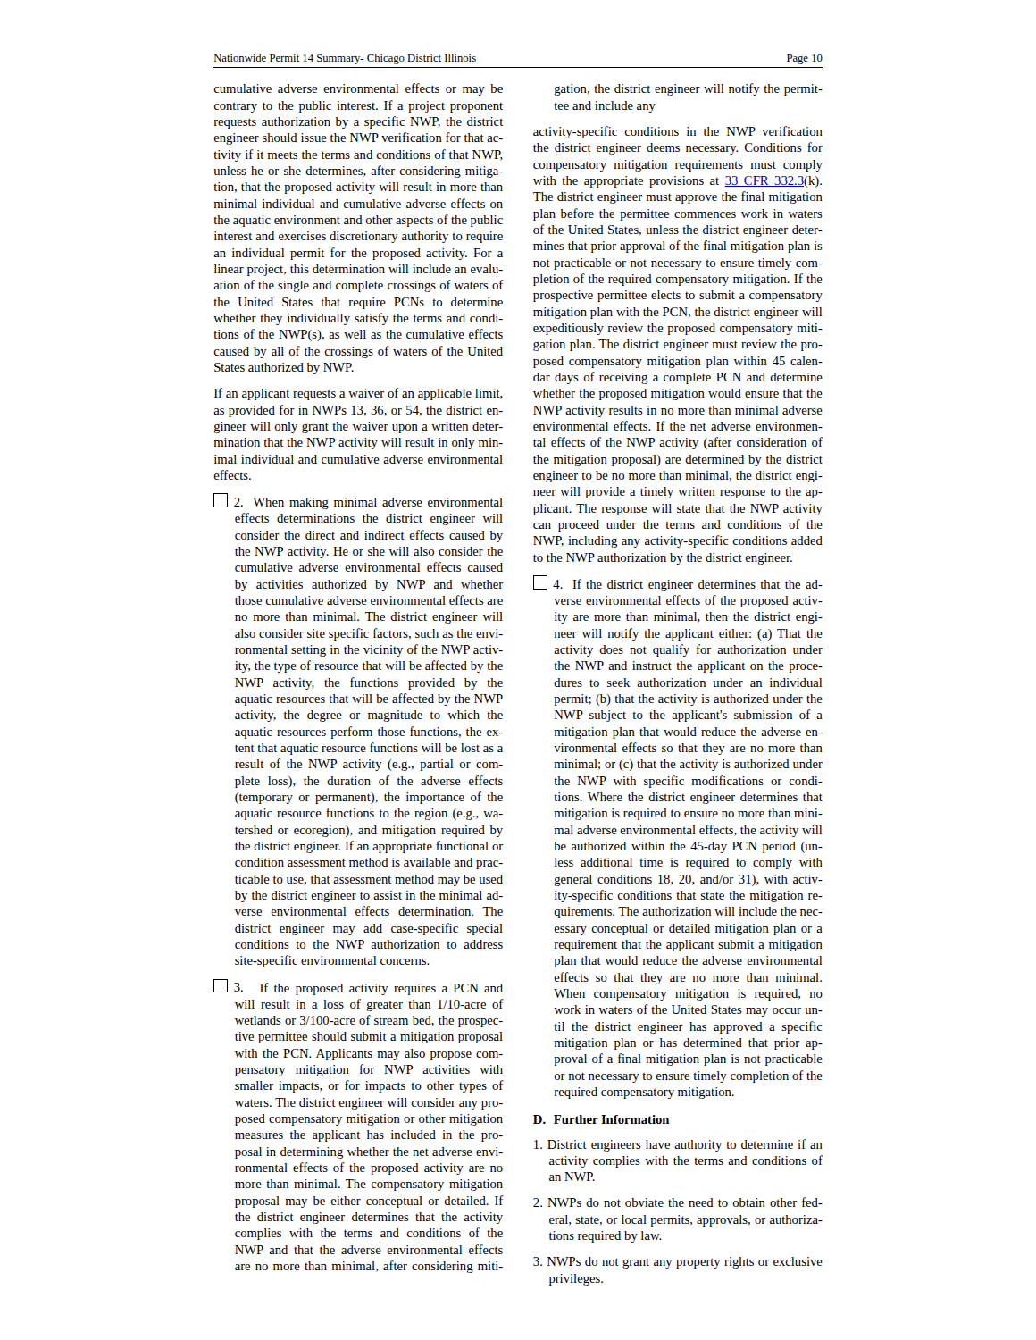Nationwide Permit 14 Summary- Chicago District Illinois Page 10
cumulative adverse environmental effects or may be contrary to the public interest. If a project proponent requests authorization by a specific NWP, the district engineer should issue the NWP verification for that activity if it meets the terms and conditions of that NWP, unless he or she determines, after considering mitigation, that the proposed activity will result in more than minimal individual and cumulative adverse effects on the aquatic environment and other aspects of the public interest and exercises discretionary authority to require an individual permit for the proposed activity. For a linear project, this determination will include an evaluation of the single and complete crossings of waters of the United States that require PCNs to determine whether they individually satisfy the terms and conditions of the NWP(s), as well as the cumulative effects caused by all of the crossings of waters of the United States authorized by NWP.
If an applicant requests a waiver of an applicable limit, as provided for in NWPs 13, 36, or 54, the district engineer will only grant the waiver upon a written determination that the NWP activity will result in only minimal individual and cumulative adverse environmental effects.
2. When making minimal adverse environmental effects determinations the district engineer will consider the direct and indirect effects caused by the NWP activity. He or she will also consider the cumulative adverse environmental effects caused by activities authorized by NWP and whether those cumulative adverse environmental effects are no more than minimal. The district engineer will also consider site specific factors, such as the environmental setting in the vicinity of the NWP activity, the type of resource that will be affected by the NWP activity, the functions provided by the aquatic resources that will be affected by the NWP activity, the degree or magnitude to which the aquatic resources perform those functions, the extent that aquatic resource functions will be lost as a result of the NWP activity (e.g., partial or complete loss), the duration of the adverse effects (temporary or permanent), the importance of the aquatic resource functions to the region (e.g., watershed or ecoregion), and mitigation required by the district engineer. If an appropriate functional or condition assessment method is available and practicable to use, that assessment method may be used by the district engineer to assist in the minimal adverse environmental effects determination. The district engineer may add case-specific special conditions to the NWP authorization to address site-specific environmental concerns. 3. If the proposed activity requires a PCN and will result in a loss of greater than 1/10-acre of wetlands or 3/100-acre of stream bed, the prospective permittee should submit a mitigation proposal with the PCN. Applicants may also propose compensatory mitigation for NWP activities with smaller impacts, or for impacts to other types of waters. The district engineer will consider any proposed compensatory mitigation or other mitigation measures the applicant has included in the proposal in determining whether the net adverse environmental effects of the proposed activity are no more than minimal. The compensatory mitigation proposal may be either conceptual or detailed. If the district engineer determines that the activity complies with the terms and conditions of the NWP and that the adverse environmental effects are no more than minimal, after considering mitigation, the district engineer will notify the permittee and include any
activity-specific conditions in the NWP verification the district engineer deems necessary. Conditions for compensatory mitigation requirements must comply with the appropriate provisions at 33 CFR 332.3(k). The district engineer must approve the final mitigation plan before the permittee commences work in waters of the United States, unless the district engineer determines that prior approval of the final mitigation plan is not practicable or not necessary to ensure timely completion of the required compensatory mitigation. If the prospective permittee elects to submit a compensatory mitigation plan with the PCN, the district engineer will expeditiously review the proposed compensatory mitigation plan. The district engineer must review the proposed compensatory mitigation plan within 45 calendar days of receiving a complete PCN and determine whether the proposed mitigation would ensure that the NWP activity results in no more than minimal adverse environmental effects. If the net adverse environmental effects of the NWP activity (after consideration of the mitigation proposal) are determined by the district engineer to be no more than minimal, the district engineer will provide a timely written response to the applicant. The response will state that the NWP activity can proceed under the terms and conditions of the NWP, including any activity-specific conditions added to the NWP authorization by the district engineer.
4. If the district engineer determines that the adverse environmental effects of the proposed activity are more than minimal, then the district engineer will notify the applicant either: (a) That the activity does not qualify for authorization under the NWP and instruct the applicant on the procedures to seek authorization under an individual permit; (b) that the activity is authorized under the NWP subject to the applicant's submission of a mitigation plan that would reduce the adverse environmental effects so that they are no more than minimal; or (c) that the activity is authorized under the NWP with specific modifications or conditions. Where the district engineer determines that mitigation is required to ensure no more than minimal adverse environmental effects, the activity will be authorized within the 45-day PCN period (unless additional time is required to comply with general conditions 18, 20, and/or 31), with activity-specific conditions that state the mitigation requirements. The authorization will include the necessary conceptual or detailed mitigation plan or a requirement that the applicant submit a mitigation plan that would reduce the adverse environmental effects so that they are no more than minimal. When compensatory mitigation is required, no work in waters of the United States may occur until the district engineer has approved a specific mitigation plan or has determined that prior approval of a final mitigation plan is not practicable or not necessary to ensure timely completion of the required compensatory mitigation.
D. Further Information
1. District engineers have authority to determine if an activity complies with the terms and conditions of an NWP. 2. NWPs do not obviate the need to obtain other federal, state, or local permits, approvals, or authorizations required by law. 3. NWPs do not grant any property rights or exclusive privileges.